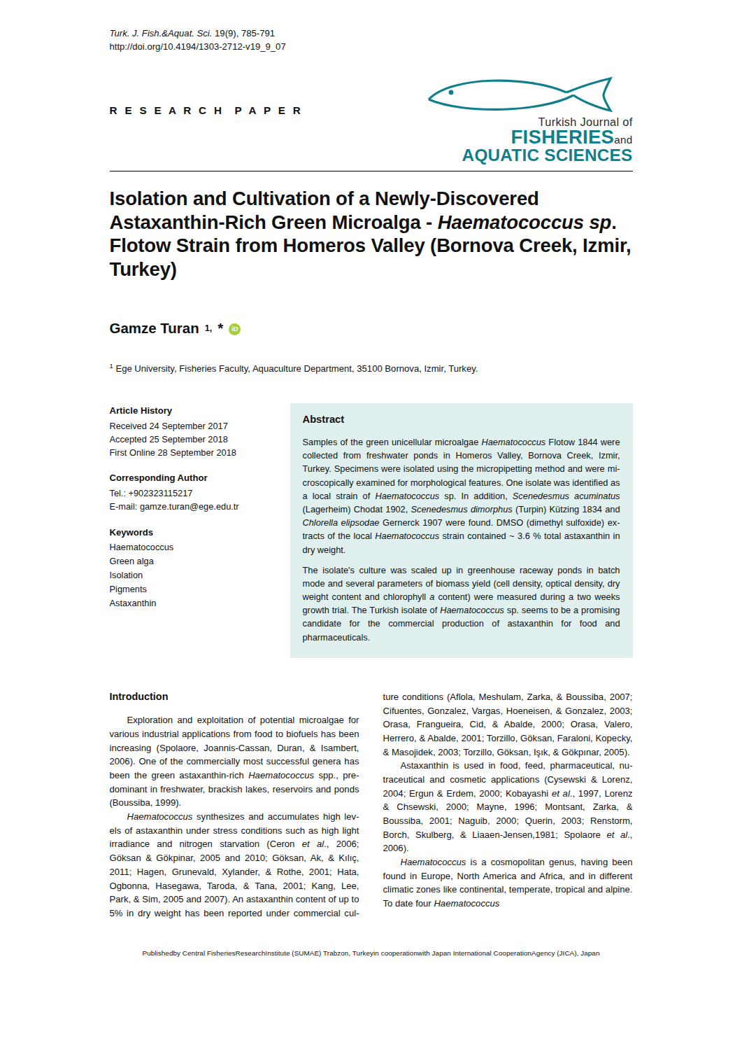Turk. J. Fish.&Aquat. Sci. 19(9), 785-791
http://doi.org/10.4194/1303-2712-v19_9_07
R E S E A R C H P A P E R
Turkish Journal of
FISHERIESand
AQUATIC SCIENCES
Isolation and Cultivation of a Newly-Discovered Astaxanthin-Rich Green Microalga - Haematococcus sp. Flotow Strain from Homeros Valley (Bornova Creek, Izmir, Turkey)
Gamze Turan 1,*iD
1 Ege University, Fisheries Faculty, Aquaculture Department, 35100 Bornova, Izmir, Turkey.
Article History
Received 24 September 2017
Accepted 25 September 2018
First Online 28 September 2018
Corresponding Author
Tel.: +902323115217
E-mail: gamze.turan@ege.edu.tr
Keywords
Haematococcus
Green alga
Isolation
Pigments
Astaxanthin
Abstract
Samples of the green unicellular microalgae Haematococcus Flotow 1844 were collected from freshwater ponds in Homeros Valley, Bornova Creek, Izmir, Turkey. Specimens were isolated using the micropipetting method and were microscopically examined for morphological features. One isolate was identified as a local strain of Haematococcus sp. In addition, Scenedesmus acuminatus (Lagerheim) Chodat 1902, Scenedesmus dimorphus (Turpin) Kützing 1834 and Chlorella elipsodae Gernerck 1907 were found. DMSO (dimethyl sulfoxide) extracts of the local Haematococcus strain contained ~ 3.6 % total astaxanthin in dry weight.
The isolate's culture was scaled up in greenhouse raceway ponds in batch mode and several parameters of biomass yield (cell density, optical density, dry weight content and chlorophyll a content) were measured during a two weeks growth trial. The Turkish isolate of Haematococcus sp. seems to be a promising candidate for the commercial production of astaxanthin for food and pharmaceuticals.
Introduction
Exploration and exploitation of potential microalgae for various industrial applications from food to biofuels has been increasing (Spolaore, Joannis-Cassan, Duran, & Isambert, 2006). One of the commercially most successful genera has been the green astaxanthin-rich Haematococcus spp., predominant in freshwater, brackish lakes, reservoirs and ponds (Boussiba, 1999).
Haematococcus synthesizes and accumulates high levels of astaxanthin under stress conditions such as high light irradiance and nitrogen starvation (Ceron et al., 2006; Göksan & Gökpinar, 2005 and 2010; Göksan, Ak, & Kılıç, 2011; Hagen, Grunevald, Xylander, & Rothe, 2001; Hata, Ogbonna, Hasegawa, Taroda, & Tana, 2001; Kang, Lee, Park, & Sim, 2005 and 2007). An astaxanthin content of up to 5% in dry weight has been reported under commercial culture conditions (Aflola, Meshulam, Zarka, & Boussiba, 2007; Cifuentes, Gonzalez, Vargas, Hoeneisen, & Gonzalez, 2003; Orasa, Frangueira, Cid, & Abalde, 2000; Orasa, Valero, Herrero, & Abalde, 2001; Torzillo, Göksan, Faraloni, Kopecky, & Masojidek, 2003; Torzillo, Göksan, Işık, & Gökpınar, 2005).
Astaxanthin is used in food, feed, pharmaceutical, nutraceutical and cosmetic applications (Cysewski & Lorenz, 2004; Ergun & Erdem, 2000; Kobayashi et al., 1997, Lorenz & Chsewski, 2000; Mayne, 1996; Montsant, Zarka, & Boussiba, 2001; Naguib, 2000; Querin, 2003; Renstorm, Borch, Skulberg, & Liaaen-Jensen,1981; Spolaore et al., 2006).
Haematococcus is a cosmopolitan genus, having been found in Europe, North America and Africa, and in different climatic zones like continental, temperate, tropical and alpine. To date four Haematococcus
Publishedby Central FisheriesResearchInstitute (SUMAE) Trabzon, Turkeyin cooperationwith Japan International CooperationAgency (JICA), Japan